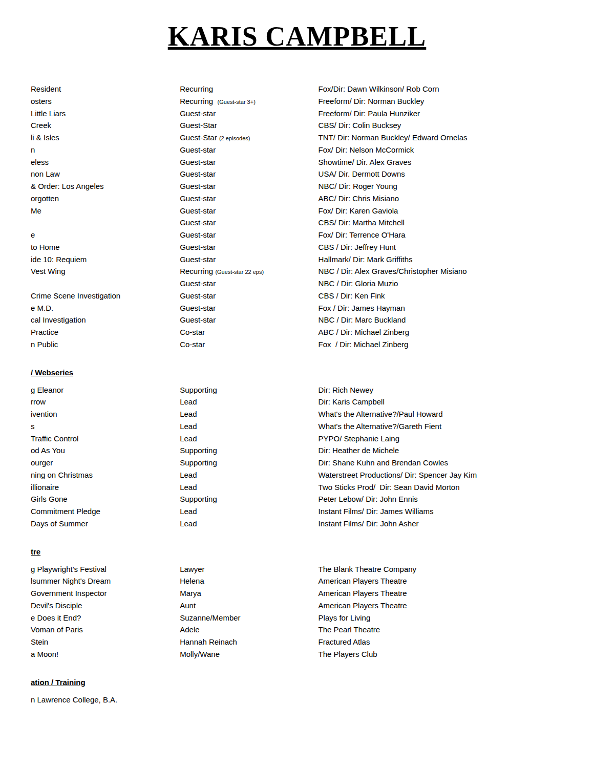KARIS CAMPBELL
| Resident | Recurring | Fox/Dir: Dawn Wilkinson/ Rob Corn |
| osters | Recurring (Guest-star 3+) | Freeform/ Dir: Norman Buckley |
| Little Liars | Guest-star | Freeform/ Dir: Paula Hunziker |
| Creek | Guest-Star | CBS/ Dir: Colin Bucksey |
| li & Isles | Guest-Star (2 episodes) | TNT/ Dir: Norman Buckley/ Edward Ornelas |
| n | Guest-star | Fox/ Dir: Nelson McCormick |
| eless | Guest-star | Showtime/ Dir. Alex Graves |
| non Law | Guest-star | USA/ Dir. Dermott Downs |
| & Order: Los Angeles | Guest-star | NBC/ Dir: Roger Young |
| orgotten | Guest-star | ABC/ Dir: Chris Misiano |
| Me | Guest-star | Fox/ Dir: Karen Gaviola |
| | Guest-star | CBS/ Dir: Martha Mitchell |
| e | Guest-star | Fox/ Dir: Terrence O'Hara |
| to Home | Guest-star | CBS / Dir: Jeffrey Hunt |
| ide 10: Requiem | Guest-star | Hallmark/ Dir: Mark Griffiths |
| Vest Wing | Recurring (Guest-star 22 eps) | NBC / Dir: Alex Graves/Christopher Misiano |
| | Guest-star | NBC / Dir: Gloria Muzio |
| Crime Scene Investigation | Guest-star | CBS / Dir: Ken Fink |
| e M.D. | Guest-star | Fox / Dir: James Hayman |
| cal Investigation | Guest-star | NBC / Dir: Marc Buckland |
| Practice | Co-star | ABC / Dir: Michael Zinberg |
| n Public | Co-star | Fox / Dir: Michael Zinberg |
/ Webseries
| g Eleanor | Supporting | Dir: Rich Newey |
| rrow | Lead | Dir: Karis Campbell |
| ivention | Lead | What's the Alternative?/Paul Howard |
| s | Lead | What's the Alternative?/Gareth Fient |
| Traffic Control | Lead | PYPO/ Stephanie Laing |
| od As You | Supporting | Dir: Heather de Michele |
| ourger | Supporting | Dir: Shane Kuhn and Brendan Cowles |
| ning on Christmas | Lead | Waterstreet Productions/ Dir: Spencer Jay Kim |
| illionaire | Lead | Two Sticks Prod/ Dir: Sean David Morton |
| Girls Gone | Supporting | Peter Lebow/ Dir: John Ennis |
| Commitment Pledge | Lead | Instant Films/ Dir: James Williams |
| Days of Summer | Lead | Instant Films/ Dir: John Asher |
tre
| g Playwright's Festival | Lawyer | The Blank Theatre Company |
| lsummer Night's Dream | Helena | American Players Theatre |
| Government Inspector | Marya | American Players Theatre |
| Devil's Disciple | Aunt | American Players Theatre |
| e Does it End? | Suzanne/Member | Plays for Living |
| Voman of Paris | Adele | The Pearl Theatre |
| Stein | Hannah Reinach | Fractured Atlas |
| a Moon! | Molly/Wane | The Players Club |
ation / Training
n Lawrence College, B.A.